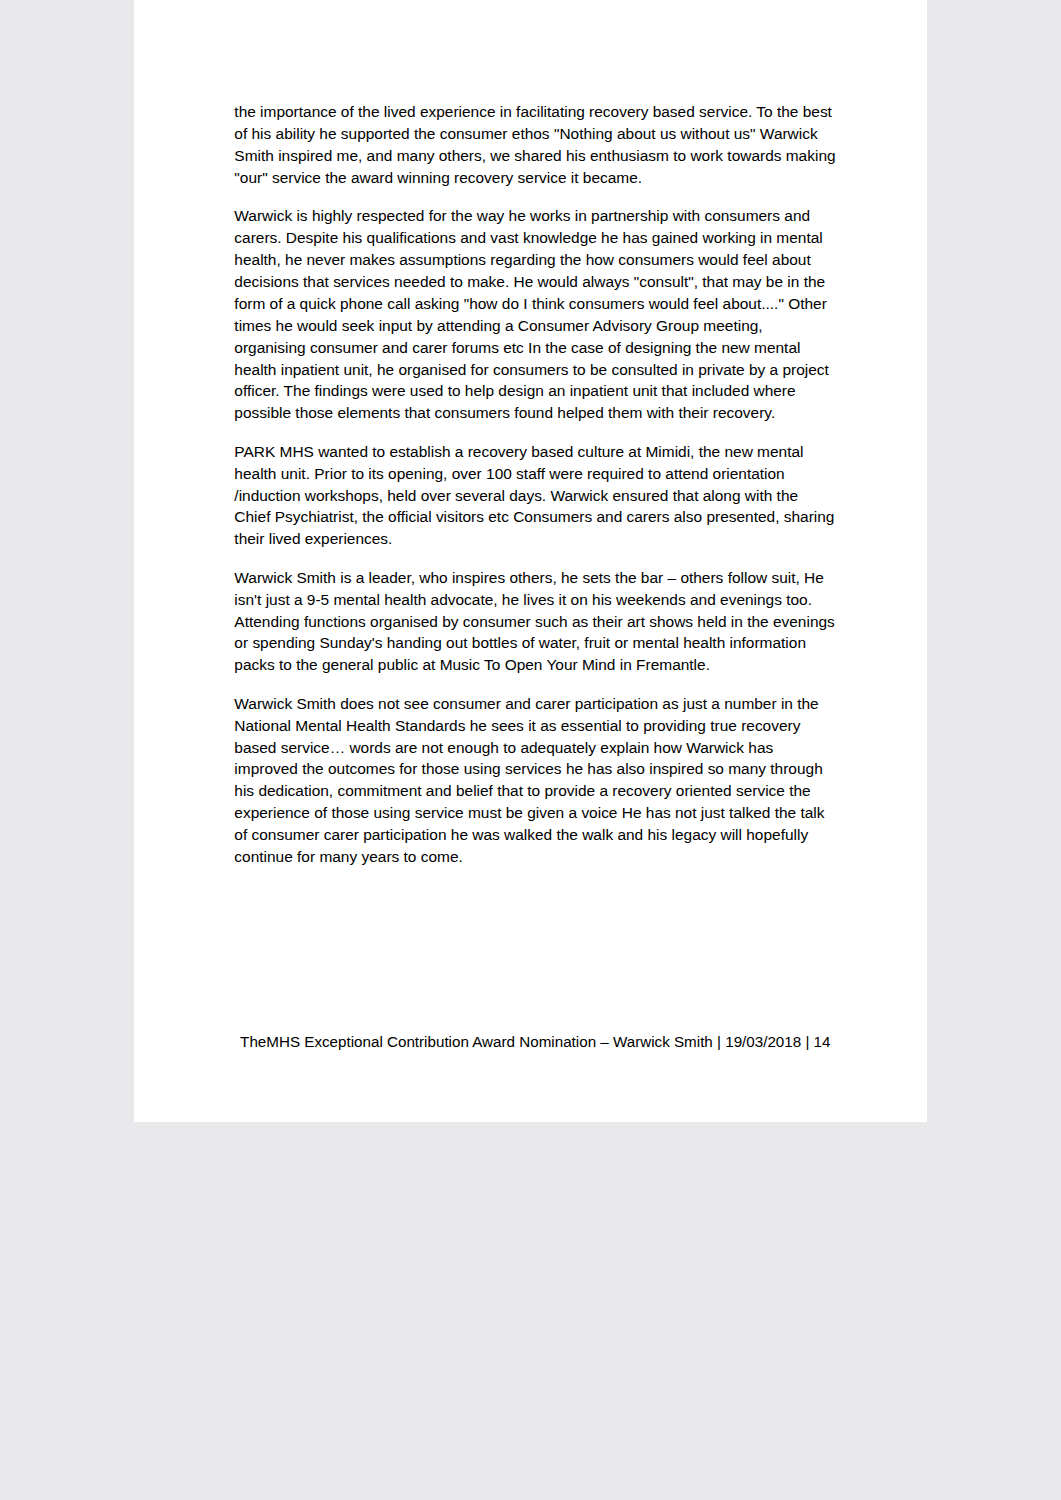the importance of the lived experience in facilitating recovery based service. To the best of his ability he supported the consumer ethos "Nothing about us without us" Warwick Smith inspired me, and many others, we shared his enthusiasm to work towards making "our" service the award winning recovery service it became.
Warwick is highly respected for the way he works in partnership with consumers and carers. Despite his qualifications and vast knowledge he has gained working in mental health, he never makes assumptions regarding the how consumers would feel about decisions that services needed to make. He would always "consult", that may be in the form of a quick phone call asking "how do I think consumers would feel about...." Other times he would seek input by attending a Consumer Advisory Group meeting, organising consumer and carer forums etc In the case of designing the new mental health inpatient unit, he organised for consumers to be consulted in private by a project officer. The findings were used to help design an inpatient unit that included where possible those elements that consumers found helped them with their recovery.
PARK MHS wanted to establish a recovery based culture at Mimidi, the new mental health unit. Prior to its opening, over 100 staff were required to attend orientation /induction workshops, held over several days. Warwick ensured that along with the Chief Psychiatrist, the official visitors etc Consumers and carers also presented, sharing their lived experiences.
Warwick Smith is a leader, who inspires others, he sets the bar – others follow suit, He isn't just a 9-5 mental health advocate, he lives it on his weekends and evenings too. Attending functions organised by consumer such as their art shows held in the evenings or spending Sunday's handing out bottles of water, fruit or mental health information packs to the general public at Music To Open Your Mind in Fremantle.
Warwick Smith does not see consumer and carer participation as just a number in the National Mental Health Standards he sees it as essential to providing true recovery based service… words are not enough to adequately explain how Warwick has improved the outcomes for those using services he has also inspired so many through his dedication, commitment and belief that to provide a recovery oriented service the experience of those using service must be given a voice He has not just talked the talk of consumer carer participation he was walked the walk and his legacy will hopefully continue for many years to come.
TheMHS Exceptional Contribution Award Nomination – Warwick Smith | 19/03/2018 | 14